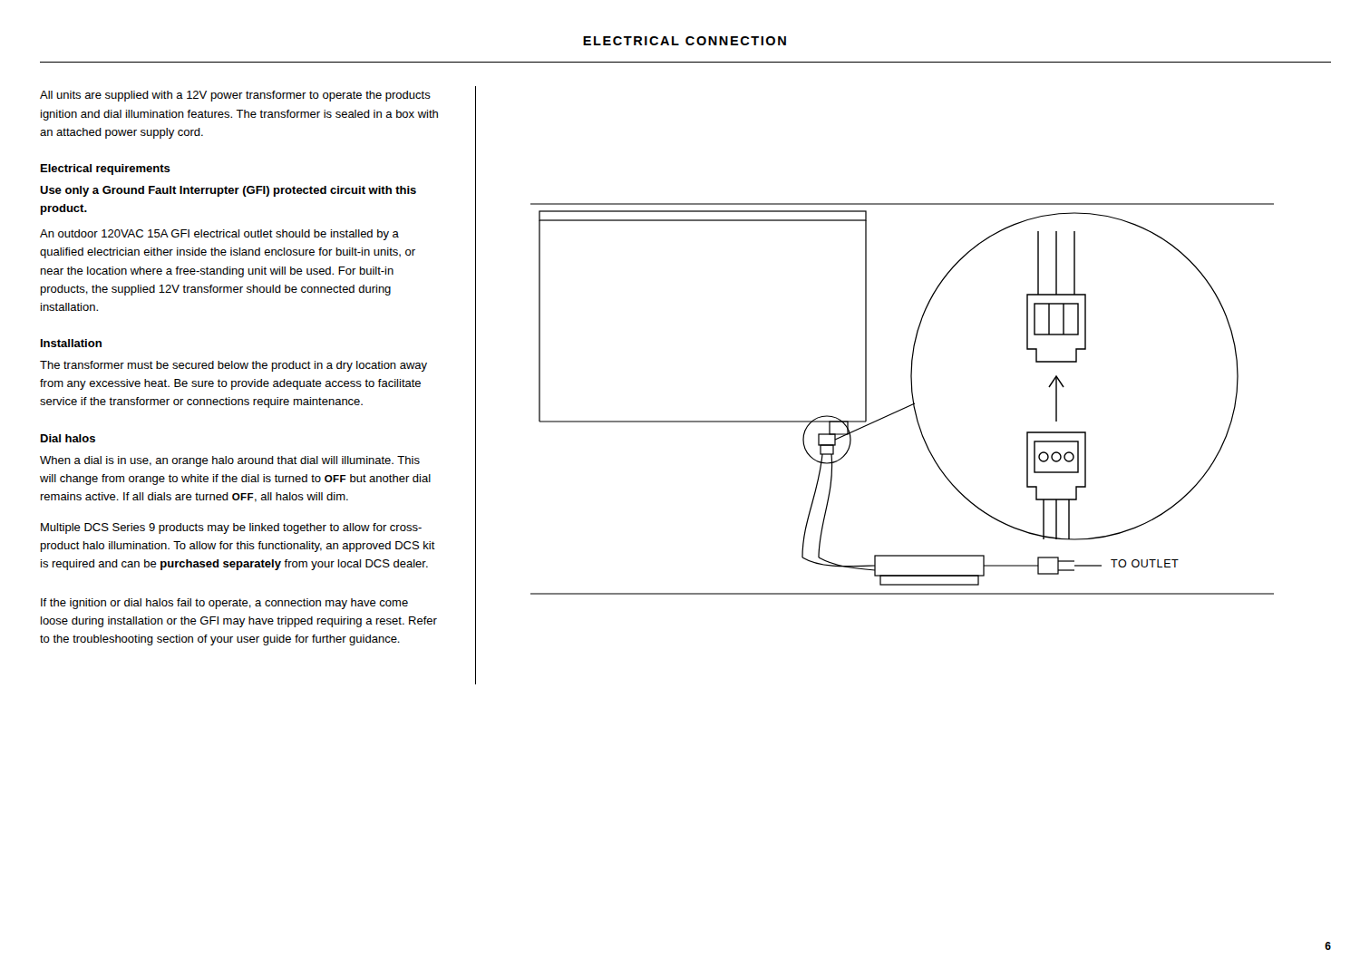ELECTRICAL CONNECTION
All units are supplied with a 12V power transformer to operate the products ignition and dial illumination features. The transformer is sealed in a box with an attached power supply cord.
Electrical requirements
Use only a Ground Fault Interrupter (GFI) protected circuit with this product.
An outdoor 120VAC 15A GFI electrical outlet should be installed by a qualified electrician either inside the island enclosure for built-in units, or near the location where a free-standing unit will be used. For built-in products, the supplied 12V transformer should be connected during installation.
Installation
The transformer must be secured below the product in a dry location away from any excessive heat. Be sure to provide adequate access to facilitate service if the transformer or connections require maintenance.
Dial halos
When a dial is in use, an orange halo around that dial will illuminate. This will change from orange to white if the dial is turned to OFF but another dial remains active. If all dials are turned OFF, all halos will dim.
Multiple DCS Series 9 products may be linked together to allow for cross-product halo illumination. To allow for this functionality, an approved DCS kit is required and can be purchased separately from your local DCS dealer.
If the ignition or dial halos fail to operate, a connection may have come loose during installation or the GFI may have tripped requiring a reset. Refer to the troubleshooting section of your user guide for further guidance.
TO OUTLET
6